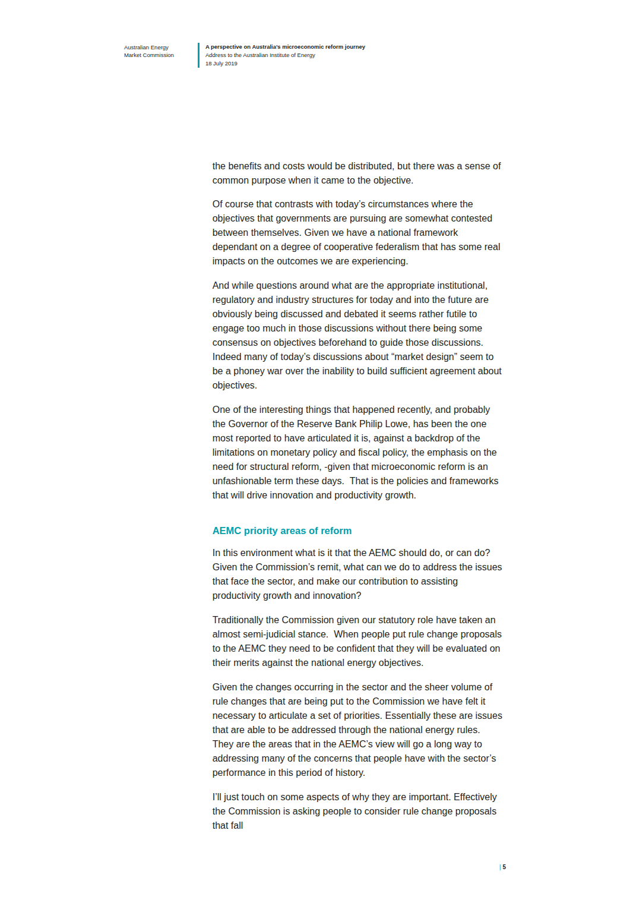Australian Energy
Market Commission
A perspective on Australia’s microeconomic reform journey
Address to the Australian Institute of Energy
18 July 2019
the benefits and costs would be distributed, but there was a sense of common purpose when it came to the objective.
Of course that contrasts with today’s circumstances where the objectives that governments are pursuing are somewhat contested between themselves. Given we have a national framework dependant on a degree of cooperative federalism that has some real impacts on the outcomes we are experiencing.
And while questions around what are the appropriate institutional, regulatory and industry structures for today and into the future are obviously being discussed and debated it seems rather futile to engage too much in those discussions without there being some consensus on objectives beforehand to guide those discussions. Indeed many of today’s discussions about “market design” seem to be a phoney war over the inability to build sufficient agreement about objectives.
One of the interesting things that happened recently, and probably the Governor of the Reserve Bank Philip Lowe, has been the one most reported to have articulated it is, against a backdrop of the limitations on monetary policy and fiscal policy, the emphasis on the need for structural reform, -given that microeconomic reform is an unfashionable term these days. That is the policies and frameworks that will drive innovation and productivity growth.
AEMC priority areas of reform
In this environment what is it that the AEMC should do, or can do? Given the Commission’s remit, what can we do to address the issues that face the sector, and make our contribution to assisting productivity growth and innovation?
Traditionally the Commission given our statutory role have taken an almost semi-judicial stance. When people put rule change proposals to the AEMC they need to be confident that they will be evaluated on their merits against the national energy objectives.
Given the changes occurring in the sector and the sheer volume of rule changes that are being put to the Commission we have felt it necessary to articulate a set of priorities. Essentially these are issues that are able to be addressed through the national energy rules. They are the areas that in the AEMC’s view will go a long way to addressing many of the concerns that people have with the sector’s performance in this period of history.
I’ll just touch on some aspects of why they are important. Effectively the Commission is asking people to consider rule change proposals that fall
|5